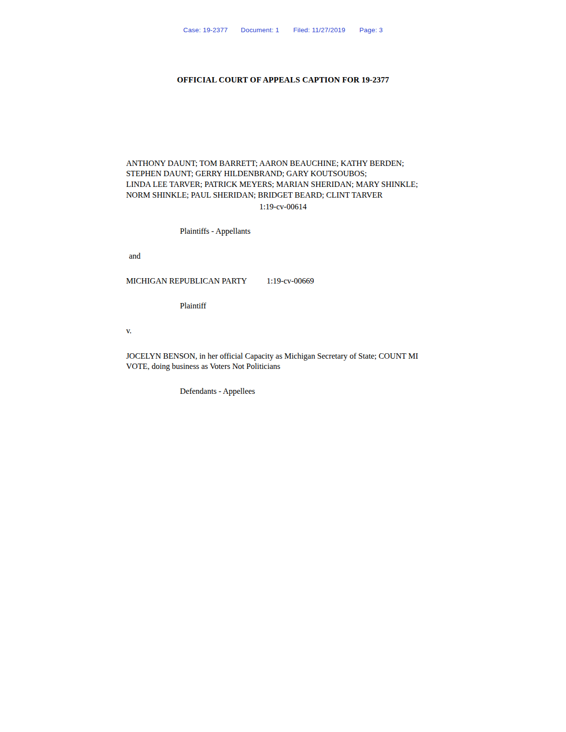Case: 19-2377 Document: 1 Filed: 11/27/2019 Page: 3
OFFICIAL COURT OF APPEALS CAPTION FOR 19-2377
ANTHONY DAUNT; TOM BARRETT; AARON BEAUCHINE; KATHY BERDEN;
STEPHEN DAUNT; GERRY HILDENBRAND; GARY KOUTSOUBOS;
LINDA LEE TARVER; PATRICK MEYERS; MARIAN SHERIDAN; MARY SHINKLE;
NORM SHINKLE; PAUL SHERIDAN; BRIDGET BEARD; CLINT TARVER
1:19-cv-00614
Plaintiffs - Appellants
and
MICHIGAN REPUBLICAN PARTY1:19-cv-00669
Plaintiff
v.
JOCELYN BENSON, in her official Capacity as Michigan Secretary of State; COUNT MI VOTE, doing business as Voters Not Politicians
Defendants - Appellees